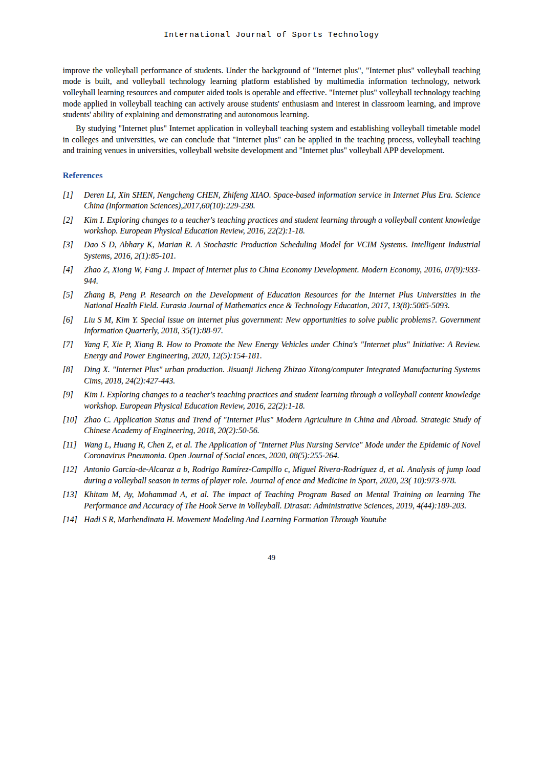International Journal of Sports Technology
improve the volleyball performance of students. Under the background of "Internet plus", "Internet plus" volleyball teaching mode is built, and volleyball technology learning platform established by multimedia information technology, network volleyball learning resources and computer aided tools is operable and effective. "Internet plus" volleyball technology teaching mode applied in volleyball teaching can actively arouse students' enthusiasm and interest in classroom learning, and improve students' ability of explaining and demonstrating and autonomous learning.
By studying "Internet plus" Internet application in volleyball teaching system and establishing volleyball timetable model in colleges and universities, we can conclude that "Internet plus" can be applied in the teaching process, volleyball teaching and training venues in universities, volleyball website development and "Internet plus" volleyball APP development.
References
[1] Deren LI, Xin SHEN, Nengcheng CHEN, Zhifeng XIAO. Space-based information service in Internet Plus Era. Science China (Information Sciences),2017,60(10):229-238.
[2] Kim I. Exploring changes to a teacher's teaching practices and student learning through a volleyball content knowledge workshop. European Physical Education Review, 2016, 22(2):1-18.
[3] Dao S D, Abhary K, Marian R. A Stochastic Production Scheduling Model for VCIM Systems. Intelligent Industrial Systems, 2016, 2(1):85-101.
[4] Zhao Z, Xiong W, Fang J. Impact of Internet plus to China Economy Development. Modern Economy, 2016, 07(9):933-944.
[5] Zhang B, Peng P. Research on the Development of Education Resources for the Internet Plus Universities in the National Health Field. Eurasia Journal of Mathematics ence & Technology Education, 2017, 13(8):5085-5093.
[6] Liu S M, Kim Y. Special issue on internet plus government: New opportunities to solve public problems?. Government Information Quarterly, 2018, 35(1):88-97.
[7] Yang F, Xie P, Xiang B. How to Promote the New Energy Vehicles under China's "Internet plus" Initiative: A Review. Energy and Power Engineering, 2020, 12(5):154-181.
[8] Ding X. "Internet Plus" urban production. Jisuanji Jicheng Zhizao Xitong/computer Integrated Manufacturing Systems Cims, 2018, 24(2):427-443.
[9] Kim I. Exploring changes to a teacher's teaching practices and student learning through a volleyball content knowledge workshop. European Physical Education Review, 2016, 22(2):1-18.
[10] Zhao C. Application Status and Trend of "Internet Plus" Modern Agriculture in China and Abroad. Strategic Study of Chinese Academy of Engineering, 2018, 20(2):50-56.
[11] Wang L, Huang R, Chen Z, et al. The Application of "Internet Plus Nursing Service" Mode under the Epidemic of Novel Coronavirus Pneumonia. Open Journal of Social ences, 2020, 08(5):255-264.
[12] Antonio García-de-Alcaraz a b, Rodrigo Ramírez-Campillo c, Miguel Rivera-Rodríguez d, et al. Analysis of jump load during a volleyball season in terms of player role. Journal of ence and Medicine in Sport, 2020, 23( 10):973-978.
[13] Khitam M, Ay, Mohammad A, et al. The impact of Teaching Program Based on Mental Training on learning The Performance and Accuracy of The Hook Serve in Volleyball. Dirasat: Administrative Sciences, 2019, 4(44):189-203.
[14] Hadi S R, Marhendinata H. Movement Modeling And Learning Formation Through Youtube
49